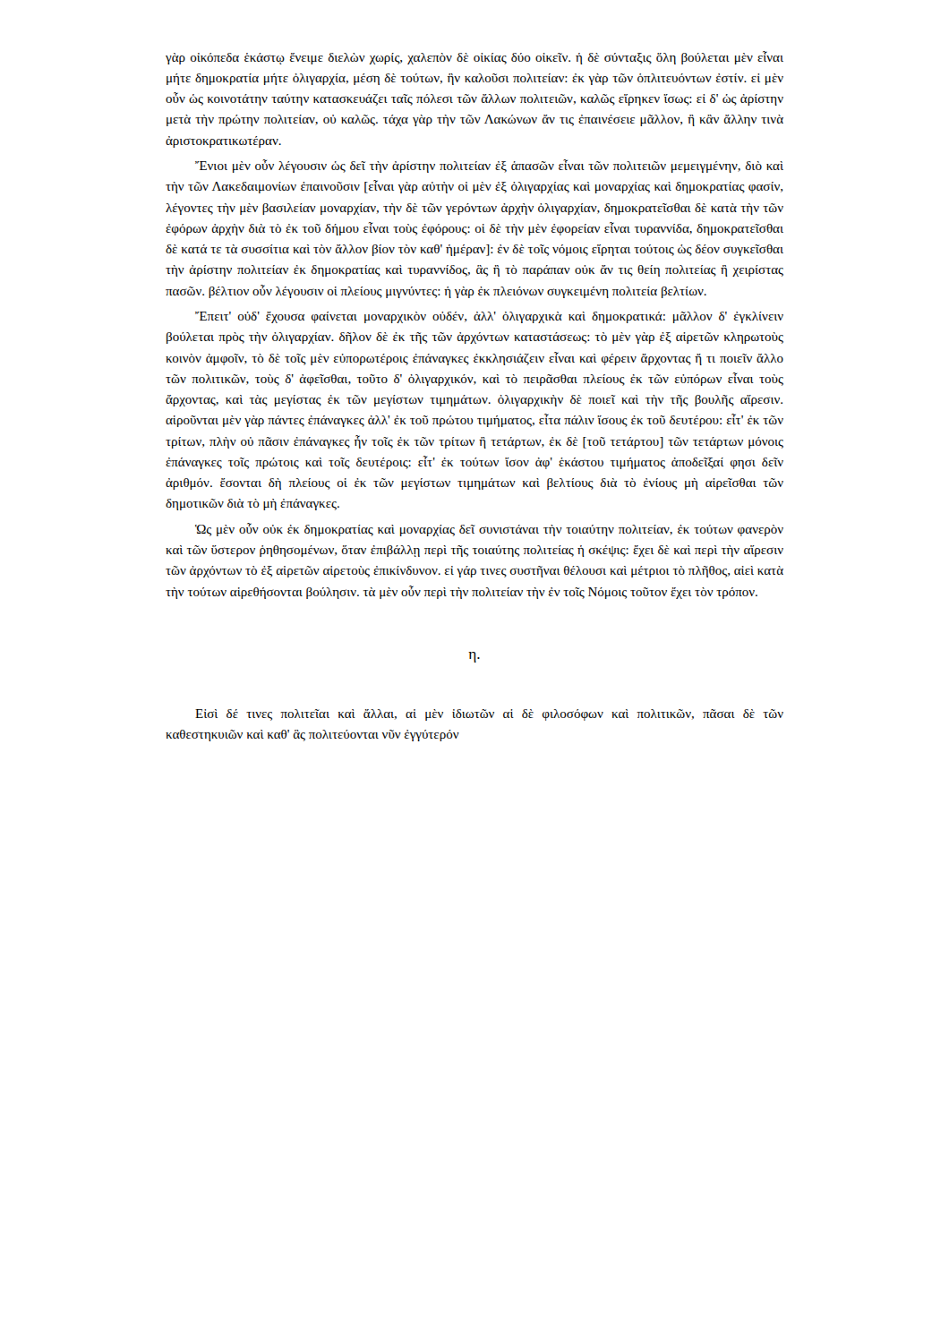γὰρ οἰκόπεδα ἑκάστῳ ἔνειμε διελὼν χωρίς, χαλεπὸν δὲ οἰκίας δύο οἰκεῖν. ἡ δὲ σύνταξις ὅλη βούλεται μὲν εἶναι μήτε δημοκρατία μήτε ὀλιγαρχία, μέση δὲ τούτων, ἣν καλοῦσι πολιτείαν: ἐκ γὰρ τῶν ὁπλιτευόντων ἐστίν. εἰ μὲν οὖν ὡς κοινοτάτην ταύτην κατασκευάζει ταῖς πόλεσι τῶν ἄλλων πολιτειῶν, καλῶς εἴρηκεν ἴσως: εἰ δ' ὡς ἀρίστην μετὰ τὴν πρώτην πολιτείαν, οὐ καλῶς. τάχα γὰρ τὴν τῶν Λακώνων ἄν τις ἐπαινέσειε μᾶλλον, ἢ κἂν ἄλλην τινὰ ἀριστοκρατικωτέραν.
Ἔνιοι μὲν οὖν λέγουσιν ὡς δεῖ τὴν ἀρίστην πολιτείαν ἐξ ἁπασῶν εἶναι τῶν πολιτειῶν μεμειγμένην, διὸ καὶ τὴν τῶν Λακεδαιμονίων ἐπαινοῦσιν [εἶναι γὰρ αὐτὴν οἱ μὲν ἐξ ὀλιγαρχίας καὶ μοναρχίας καὶ δημοκρατίας φασίν, λέγοντες τὴν μὲν βασιλείαν μοναρχίαν, τὴν δὲ τῶν γερόντων ἀρχὴν ὀλιγαρχίαν, δημοκρατεῖσθαι δὲ κατὰ τὴν τῶν ἐφόρων ἀρχὴν διὰ τὸ ἐκ τοῦ δήμου εἶναι τοὺς ἐφόρους: οἱ δὲ τὴν μὲν ἐφορείαν εἶναι τυραννίδα, δημοκρατεῖσθαι δὲ κατά τε τὰ συσσίτια καὶ τὸν ἄλλον βίον τὸν καθ' ἡμέραν]: ἐν δὲ τοῖς νόμοις εἴρηται τούτοις ὡς δέον συγκεῖσθαι τὴν ἀρίστην πολιτείαν ἐκ δημοκρατίας καὶ τυραννίδος, ἃς ἢ τὸ παράπαν οὐκ ἄν τις θείη πολιτείας ἢ χειρίστας πασῶν. βέλτιον οὖν λέγουσιν οἱ πλείους μιγνύντες: ἡ γὰρ ἐκ πλειόνων συγκειμένη πολιτεία βελτίων.
Ἔπειτ' οὐδ' ἔχουσα φαίνεται μοναρχικὸν οὐδέν, ἀλλ' ὀλιγαρχικὰ καὶ δημοκρατικά: μᾶλλον δ' ἐγκλίνειν βούλεται πρὸς τὴν ὀλιγαρχίαν. δῆλον δὲ ἐκ τῆς τῶν ἀρχόντων καταστάσεως: τὸ μὲν γὰρ ἐξ αἱρετῶν κληρωτοὺς κοινὸν ἀμφοῖν, τὸ δὲ τοῖς μὲν εὐπορωτέροις ἐπάναγκες ἐκκλησιάζειν εἶναι καὶ φέρειν ἄρχοντας ἤ τι ποιεῖν ἄλλο τῶν πολιτικῶν, τοὺς δ' ἀφεῖσθαι, τοῦτο δ' ὀλιγαρχικόν, καὶ τὸ πειρᾶσθαι πλείους ἐκ τῶν εὐπόρων εἶναι τοὺς ἄρχοντας, καὶ τὰς μεγίστας ἐκ τῶν μεγίστων τιμημάτων. ὀλιγαρχικὴν δὲ ποιεῖ καὶ τὴν τῆς βουλῆς αἵρεσιν. αἱροῦνται μὲν γὰρ πάντες ἐπάναγκες ἀλλ' ἐκ τοῦ πρώτου τιμήματος, εἶτα πάλιν ἴσους ἐκ τοῦ δευτέρου: εἶτ' ἐκ τῶν τρίτων, πλὴν οὐ πᾶσιν ἐπάναγκες ἦν τοῖς ἐκ τῶν τρίτων ἢ τετάρτων, ἐκ δὲ [τοῦ τετάρτου] τῶν τετάρτων μόνοις ἐπάναγκες τοῖς πρώτοις καὶ τοῖς δευτέροις: εἶτ' ἐκ τούτων ἴσον ἀφ' ἑκάστου τιμήματος ἀποδεῖξαί φησι δεῖν ἀριθμόν. ἔσονται δὴ πλείους οἱ ἐκ τῶν μεγίστων τιμημάτων καὶ βελτίους διὰ τὸ ἐνίους μὴ αἱρεῖσθαι τῶν δημοτικῶν διὰ τὸ μὴ ἐπάναγκες.
Ὡς μὲν οὖν οὐκ ἐκ δημοκρατίας καὶ μοναρχίας δεῖ συνιστάναι τὴν τοιαύτην πολιτείαν, ἐκ τούτων φανερὸν καὶ τῶν ὕστερον ῥηθησομένων, ὅταν ἐπιβάλλῃ περὶ τῆς τοιαύτης πολιτείας ἡ σκέψις: ἔχει δὲ καὶ περὶ τὴν αἵρεσιν τῶν ἀρχόντων τὸ ἐξ αἱρετῶν αἱρετοὺς ἐπικίνδυνον. εἰ γάρ τινες συστῆναι θέλουσι καὶ μέτριοι τὸ πλῆθος, αἰεὶ κατὰ τὴν τούτων αἱρεθήσονται βούλησιν. τὰ μὲν οὖν περὶ τὴν πολιτείαν τὴν ἐν τοῖς Νόμοις τοῦτον ἔχει τὸν τρόπον.
η.
Εἰσὶ δέ τινες πολιτεῖαι καὶ ἄλλαι, αἱ μὲν ἰδιωτῶν αἱ δὲ φιλοσόφων καὶ πολιτικῶν, πᾶσαι δὲ τῶν καθεστηκυιῶν καὶ καθ' ἃς πολιτεύονται νῦν ἐγγύτερόν